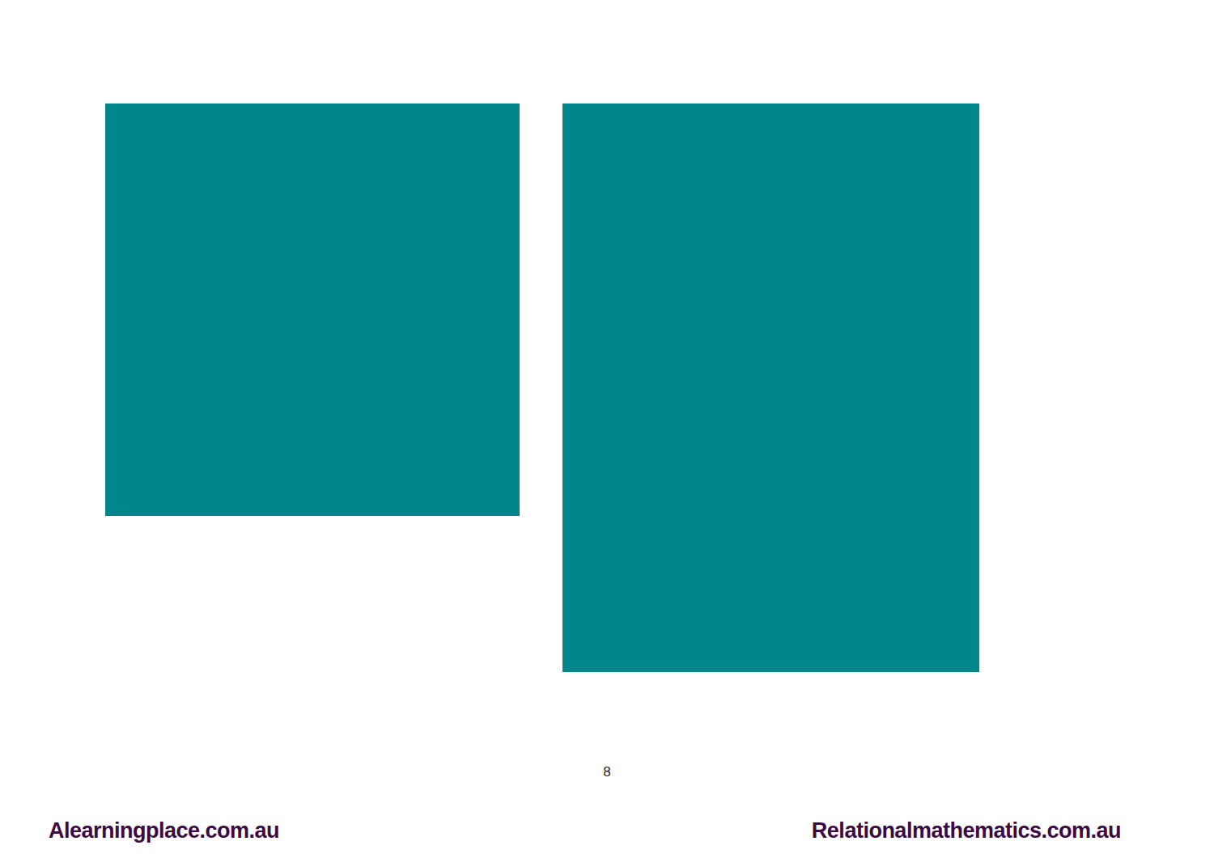8
Alearningplace.com.au Relationalmathematics.com.au